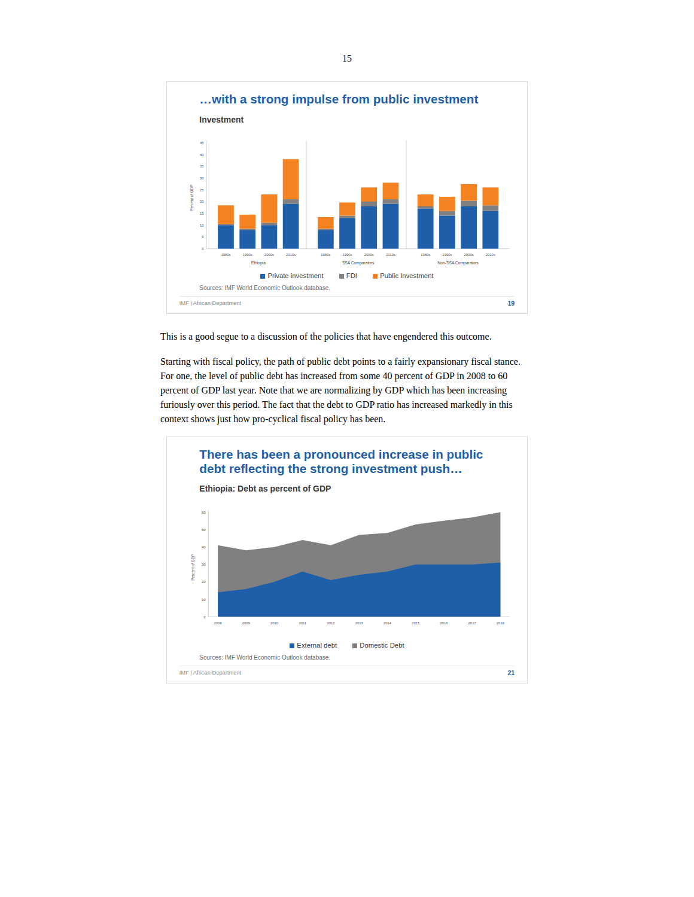15
…with a strong impulse from public investment
Investment
45 40 35 30 25 20 15 10 5 0 Percent of GDP 1980s 1990s 2000s 2010s Ethiopia 1980s 1990s 2000s 2010s SSA Comparators 1980s 1990s 2000s 2010s Non-SSA Comparators
Private investment FDI Public Investment
Sources: IMF World Economic Outlook database.
IMF | African Department
19
This is a good segue to a discussion of the policies that have engendered this outcome.
Starting with fiscal policy, the path of public debt points to a fairly expansionary fiscal stance. For one, the level of public debt has increased from some 40 percent of GDP in 2008 to 60 percent of GDP last year. Note that we are normalizing by GDP which has been increasing furiously over this period. The fact that the debt to GDP ratio has increased markedly in this context shows just how pro-cyclical fiscal policy has been.
There has been a pronounced increase in public
debt reflecting the strong investment push…
Ethiopia: Debt as percent of GDP
60 50 40 30 20 10 0 Percent of GDP 2008 2009 2010 2011 2012 2013 2014 2015 2016 2017 2018
External debt Domestic Debt
Sources: IMF World Economic Outlook database.
IMF | African Department
21